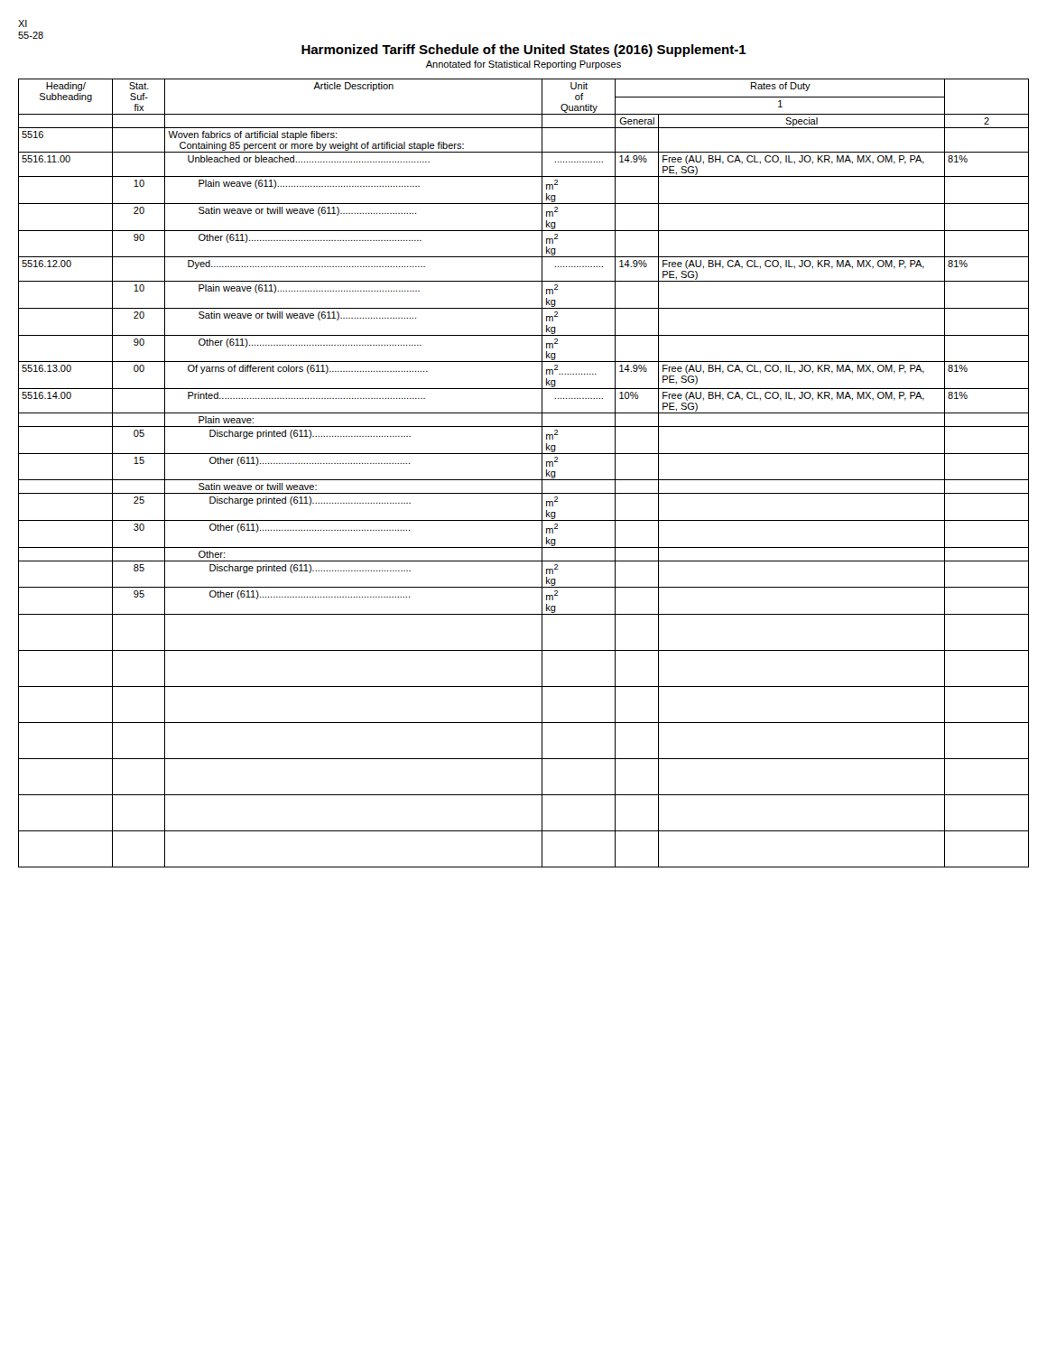XI
55-28
Harmonized Tariff Schedule of the United States (2016) Supplement-1
Annotated for Statistical Reporting Purposes
| Heading/ Subheading | Stat. Suf- fix | Article Description | Unit of Quantity | Rates of Duty | |
| --- | --- | --- | --- | --- | --- |
| 1 |
| | | | | General | Special | 2 |
| 5516 | | Woven fabrics of artificial staple fibers: Containing 85 percent or more by weight of artificial staple fibers: | | | | |
| 5516.11.00 | | Unbleached or bleached................................................. | .................. | 14.9% | Free (AU, BH, CA, CL, CO, IL, JO, KR, MA, MX, OM, P, PA, PE, SG) | 81% |
| | 10 | Plain weave (611).................................................... | m 2 kg | | | |
| | 20 | Satin weave or twill weave (611)............................ | m 2 kg | | | |
| | 90 | Other (611)............................................................... | m 2 kg | | | |
| 5516.12.00 | | Dyed.............................................................................. | .................. | 14.9% | Free (AU, BH, CA, CL, CO, IL, JO, KR, MA, MX, OM, P, PA, PE, SG) | 81% |
| | 10 | Plain weave (611).................................................... | m 2 kg | | | |
| | 20 | Satin weave or twill weave (611)............................ | m 2 kg | | | |
| | 90 | Other (611)............................................................... | m 2 kg | | | |
| 5516.13.00 | 00 | Of yarns of different colors (611).................................... | m 2 .............. kg | 14.9% | Free (AU, BH, CA, CL, CO, IL, JO, KR, MA, MX, OM, P, PA, PE, SG) | 81% |
| 5516.14.00 | | Printed........................................................................... | .................. | 10% | Free (AU, BH, CA, CL, CO, IL, JO, KR, MA, MX, OM, P, PA, PE, SG) | 81% |
| | | Plain weave: | | | | |
| | 05 | Discharge printed (611).................................... | m 2 kg | | | |
| | 15 | Other (611)....................................................... | m 2 kg | | | |
| | | Satin weave or twill weave: | | | | |
| | 25 | Discharge printed (611).................................... | m 2 kg | | | |
| | 30 | Other (611)....................................................... | m 2 kg | | | |
| | | Other: | | | | |
| | 85 | Discharge printed (611).................................... | m 2 kg | | | |
| | 95 | Other (611)....................................................... | m 2 kg | | | |